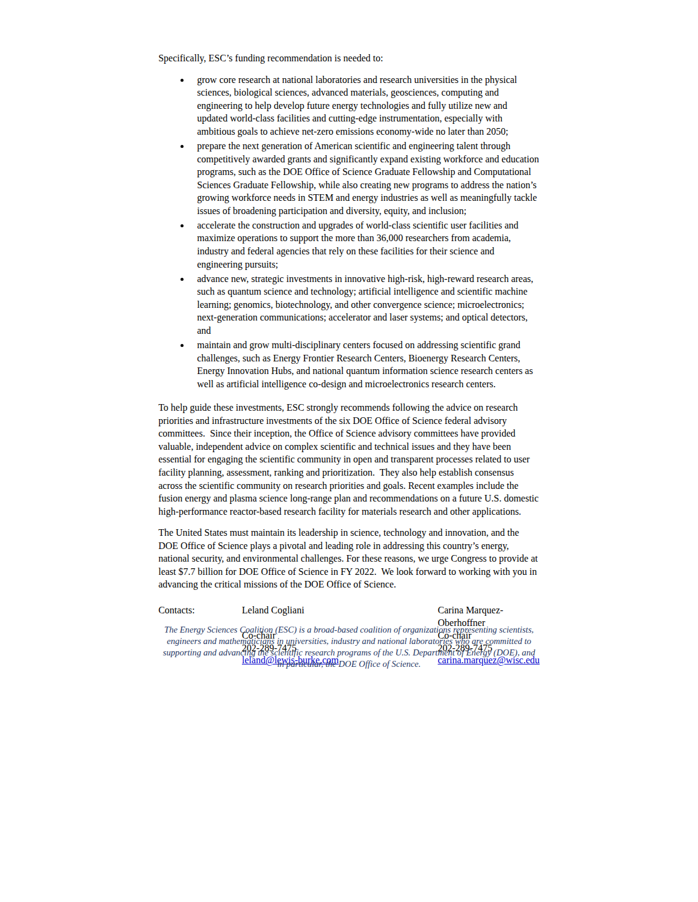Specifically, ESC’s funding recommendation is needed to:
grow core research at national laboratories and research universities in the physical sciences, biological sciences, advanced materials, geosciences, computing and engineering to help develop future energy technologies and fully utilize new and updated world-class facilities and cutting-edge instrumentation, especially with ambitious goals to achieve net-zero emissions economy-wide no later than 2050;
prepare the next generation of American scientific and engineering talent through competitively awarded grants and significantly expand existing workforce and education programs, such as the DOE Office of Science Graduate Fellowship and Computational Sciences Graduate Fellowship, while also creating new programs to address the nation’s growing workforce needs in STEM and energy industries as well as meaningfully tackle issues of broadening participation and diversity, equity, and inclusion;
accelerate the construction and upgrades of world-class scientific user facilities and maximize operations to support the more than 36,000 researchers from academia, industry and federal agencies that rely on these facilities for their science and engineering pursuits;
advance new, strategic investments in innovative high-risk, high-reward research areas, such as quantum science and technology; artificial intelligence and scientific machine learning; genomics, biotechnology, and other convergence science; microelectronics; next-generation communications; accelerator and laser systems; and optical detectors, and
maintain and grow multi-disciplinary centers focused on addressing scientific grand challenges, such as Energy Frontier Research Centers, Bioenergy Research Centers, Energy Innovation Hubs, and national quantum information science research centers as well as artificial intelligence co-design and microelectronics research centers.
To help guide these investments, ESC strongly recommends following the advice on research priorities and infrastructure investments of the six DOE Office of Science federal advisory committees. Since their inception, the Office of Science advisory committees have provided valuable, independent advice on complex scientific and technical issues and they have been essential for engaging the scientific community in open and transparent processes related to user facility planning, assessment, ranking and prioritization. They also help establish consensus across the scientific community on research priorities and goals. Recent examples include the fusion energy and plasma science long-range plan and recommendations on a future U.S. domestic high-performance reactor-based research facility for materials research and other applications.
The United States must maintain its leadership in science, technology and innovation, and the DOE Office of Science plays a pivotal and leading role in addressing this country’s energy, national security, and environmental challenges. For these reasons, we urge Congress to provide at least $7.7 billion for DOE Office of Science in FY 2022. We look forward to working with you in advancing the critical missions of the DOE Office of Science.
| Contacts: | Leland Cogliani | Carina Marquez-Oberhoffner |
| | Co-chair | Co-chair |
| | 202-289-7475 | 202-289-7475 |
| | leland@lewis-burke.com | carina.marquez@wisc.edu |
The Energy Sciences Coalition (ESC) is a broad-based coalition of organizations representing scientists, engineers and mathematicians in universities, industry and national laboratories who are committed to supporting and advancing the scientific research programs of the U.S. Department of Energy (DOE), and in particular, the DOE Office of Science.